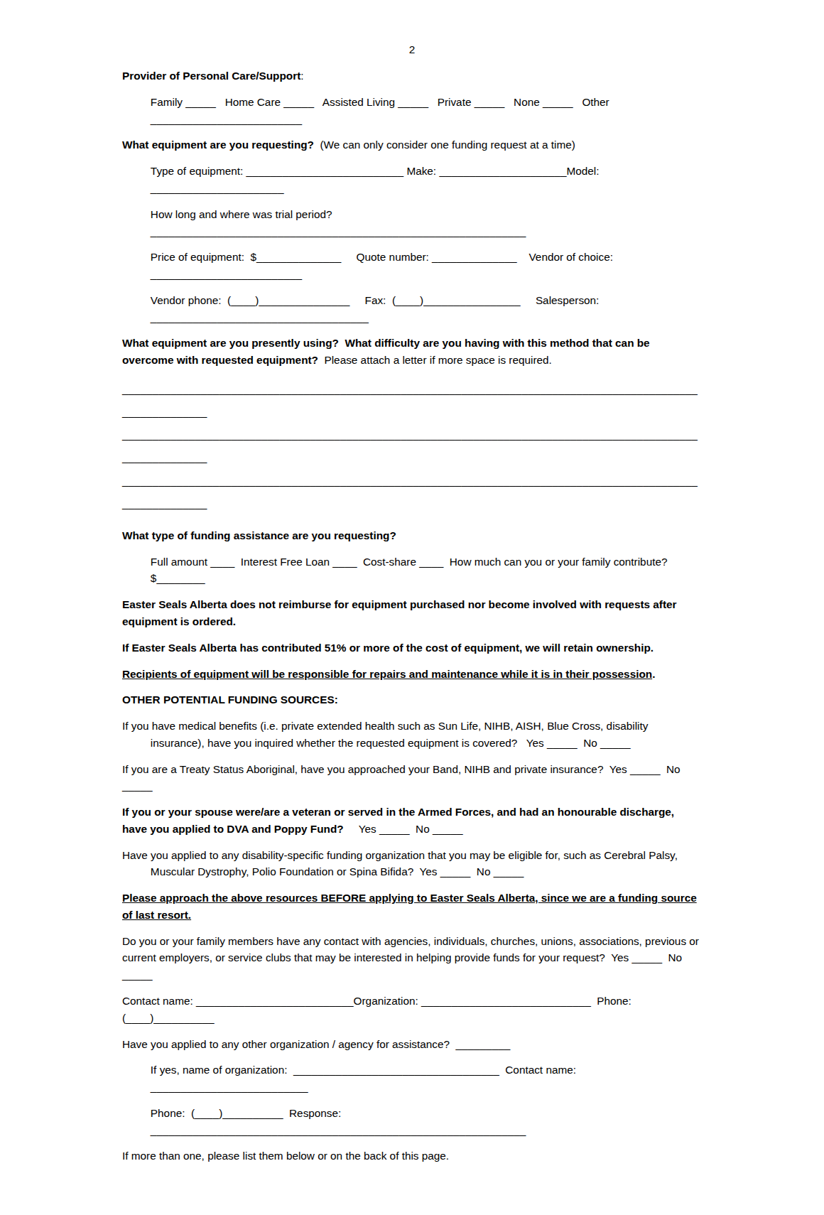2
Provider of Personal Care/Support:
Family _____ Home Care _____ Assisted Living _____ Private _____ None _____ Other _________________________
What equipment are you requesting? (We can only consider one funding request at a time)
Type of equipment: __________________________ Make: _____________________Model: ______________________
How long and where was trial period? ______________________________________________________________
Price of equipment: $______________ Quote number: ______________ Vendor of choice: _________________________
Vendor phone: (____)_______________ Fax: (____)________________ Salesperson: ____________________________________
What equipment are you presently using? What difficulty are you having with this method that can be overcome with requested equipment? Please attach a letter if more space is required.
_____________________________________________________________________________________________________________
_____________________________________________________________________________________________________________
_____________________________________________________________________________________________________________
What type of funding assistance are you requesting?
Full amount ____ Interest Free Loan ____ Cost-share ____ How much can you or your family contribute? $________
Easter Seals Alberta does not reimburse for equipment purchased nor become involved with requests after equipment is ordered.
If Easter Seals Alberta has contributed 51% or more of the cost of equipment, we will retain ownership.
Recipients of equipment will be responsible for repairs and maintenance while it is in their possession.
OTHER POTENTIAL FUNDING SOURCES:
If you have medical benefits (i.e. private extended health such as Sun Life, NIHB, AISH, Blue Cross, disability insurance), have you inquired whether the requested equipment is covered? Yes _____ No _____
If you are a Treaty Status Aboriginal, have you approached your Band, NIHB and private insurance? Yes _____ No _____
If you or your spouse were/are a veteran or served in the Armed Forces, and had an honourable discharge, have you applied to DVA and Poppy Fund? Yes _____ No _____
Have you applied to any disability-specific funding organization that you may be eligible for, such as Cerebral Palsy, Muscular Dystrophy, Polio Foundation or Spina Bifida? Yes _____ No _____
Please approach the above resources BEFORE applying to Easter Seals Alberta, since we are a funding source of last resort.
Do you or your family members have any contact with agencies, individuals, churches, unions, associations, previous or current employers, or service clubs that may be interested in helping provide funds for your request? Yes _____ No _____
Contact name: __________________________Organization: ____________________________ Phone: (____)__________
Have you applied to any other organization / agency for assistance? _________
If yes, name of organization: __________________________________ Contact name: __________________________
Phone: (____)__________ Response: ______________________________________________________________
If more than one, please list them below or on the back of this page.